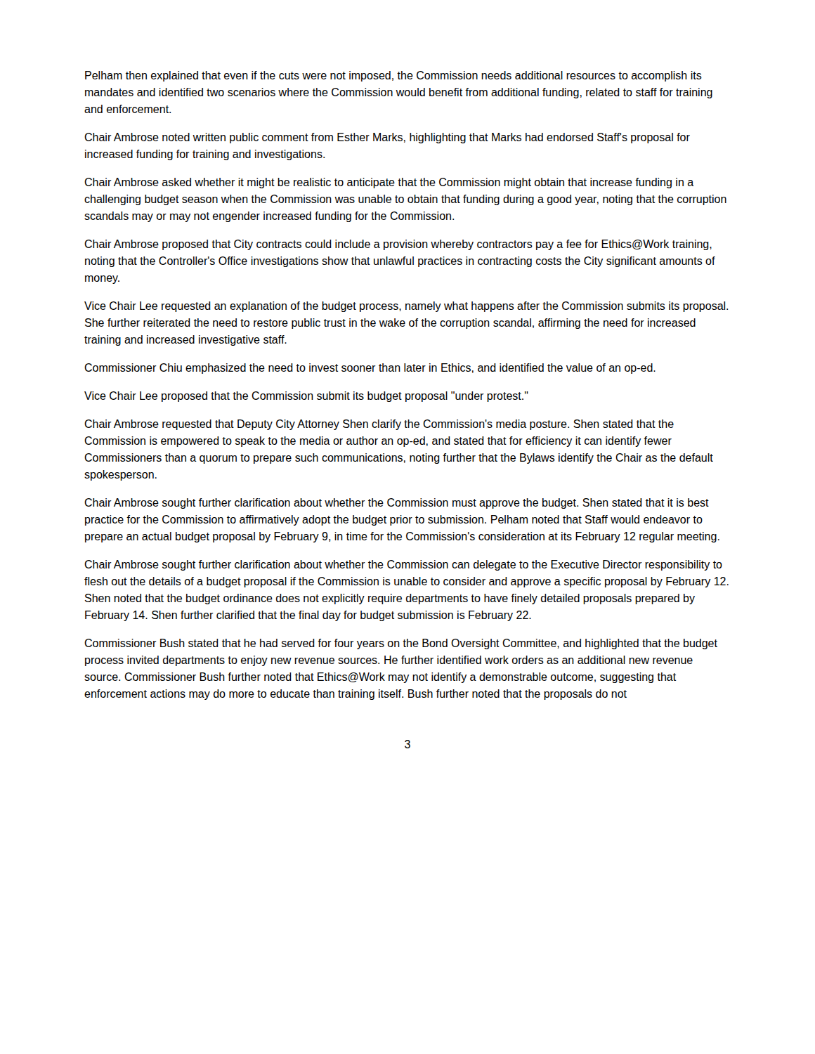Pelham then explained that even if the cuts were not imposed, the Commission needs additional resources to accomplish its mandates and identified two scenarios where the Commission would benefit from additional funding, related to staff for training and enforcement.
Chair Ambrose noted written public comment from Esther Marks, highlighting that Marks had endorsed Staff's proposal for increased funding for training and investigations.
Chair Ambrose asked whether it might be realistic to anticipate that the Commission might obtain that increase funding in a challenging budget season when the Commission was unable to obtain that funding during a good year, noting that the corruption scandals may or may not engender increased funding for the Commission.
Chair Ambrose proposed that City contracts could include a provision whereby contractors pay a fee for Ethics@Work training, noting that the Controller's Office investigations show that unlawful practices in contracting costs the City significant amounts of money.
Vice Chair Lee requested an explanation of the budget process, namely what happens after the Commission submits its proposal. She further reiterated the need to restore public trust in the wake of the corruption scandal, affirming the need for increased training and increased investigative staff.
Commissioner Chiu emphasized the need to invest sooner than later in Ethics, and identified the value of an op-ed.
Vice Chair Lee proposed that the Commission submit its budget proposal "under protest."
Chair Ambrose requested that Deputy City Attorney Shen clarify the Commission's media posture. Shen stated that the Commission is empowered to speak to the media or author an op-ed, and stated that for efficiency it can identify fewer Commissioners than a quorum to prepare such communications, noting further that the Bylaws identify the Chair as the default spokesperson.
Chair Ambrose sought further clarification about whether the Commission must approve the budget. Shen stated that it is best practice for the Commission to affirmatively adopt the budget prior to submission. Pelham noted that Staff would endeavor to prepare an actual budget proposal by February 9, in time for the Commission's consideration at its February 12 regular meeting.
Chair Ambrose sought further clarification about whether the Commission can delegate to the Executive Director responsibility to flesh out the details of a budget proposal if the Commission is unable to consider and approve a specific proposal by February 12. Shen noted that the budget ordinance does not explicitly require departments to have finely detailed proposals prepared by February 14. Shen further clarified that the final day for budget submission is February 22.
Commissioner Bush stated that he had served for four years on the Bond Oversight Committee, and highlighted that the budget process invited departments to enjoy new revenue sources. He further identified work orders as an additional new revenue source. Commissioner Bush further noted that Ethics@Work may not identify a demonstrable outcome, suggesting that enforcement actions may do more to educate than training itself. Bush further noted that the proposals do not
3